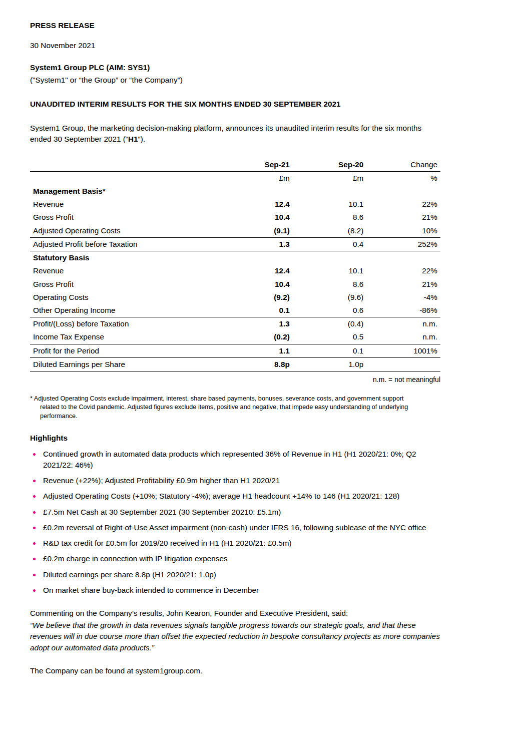PRESS RELEASE
30 November 2021
System1 Group PLC (AIM: SYS1)
("System1" or “the Group” or “the Company”)
UNAUDITED INTERIM RESULTS FOR THE SIX MONTHS ENDED 30 SEPTEMBER 2021
System1 Group, the marketing decision-making platform, announces its unaudited interim results for the six months ended 30 September 2021 (“H1”).
| | Sep-21 | Sep-20 | Change |
| --- | --- | --- | --- |
| | £m | £m | % |
| Management Basis* | | | |
| Revenue | 12.4 | 10.1 | 22% |
| Gross Profit | 10.4 | 8.6 | 21% |
| Adjusted Operating Costs | (9.1) | (8.2) | 10% |
| Adjusted Profit before Taxation | 1.3 | 0.4 | 252% |
| Statutory Basis | | | |
| Revenue | 12.4 | 10.1 | 22% |
| Gross Profit | 10.4 | 8.6 | 21% |
| Operating Costs | (9.2) | (9.6) | -4% |
| Other Operating Income | 0.1 | 0.6 | -86% |
| Profit/(Loss) before Taxation | 1.3 | (0.4) | n.m. |
| Income Tax Expense | (0.2) | 0.5 | n.m. |
| Profit for the Period | 1.1 | 0.1 | 1001% |
| Diluted Earnings per Share | 8.8p | 1.0p | |
n.m. = not meaningful
* Adjusted Operating Costs exclude impairment, interest, share based payments, bonuses, severance costs, and government support related to the Covid pandemic. Adjusted figures exclude items, positive and negative, that impede easy understanding of underlying performance.
Highlights
Continued growth in automated data products which represented 36% of Revenue in H1 (H1 2020/21: 0%; Q2 2021/22: 46%)
Revenue (+22%); Adjusted Profitability £0.9m higher than H1 2020/21
Adjusted Operating Costs (+10%; Statutory -4%); average H1 headcount +14% to 146 (H1 2020/21: 128)
£7.5m Net Cash at 30 September 2021 (30 September 20210: £5.1m)
£0.2m reversal of Right-of-Use Asset impairment (non-cash) under IFRS 16, following sublease of the NYC office
R&D tax credit for £0.5m for 2019/20 received in H1 (H1 2020/21: £0.5m)
£0.2m charge in connection with IP litigation expenses
Diluted earnings per share 8.8p (H1 2020/21: 1.0p)
On market share buy-back intended to commence in December
Commenting on the Company’s results, John Kearon, Founder and Executive President, said:
“We believe that the growth in data revenues signals tangible progress towards our strategic goals, and that these revenues will in due course more than offset the expected reduction in bespoke consultancy projects as more companies adopt our automated data products.”
The Company can be found at system1group.com.